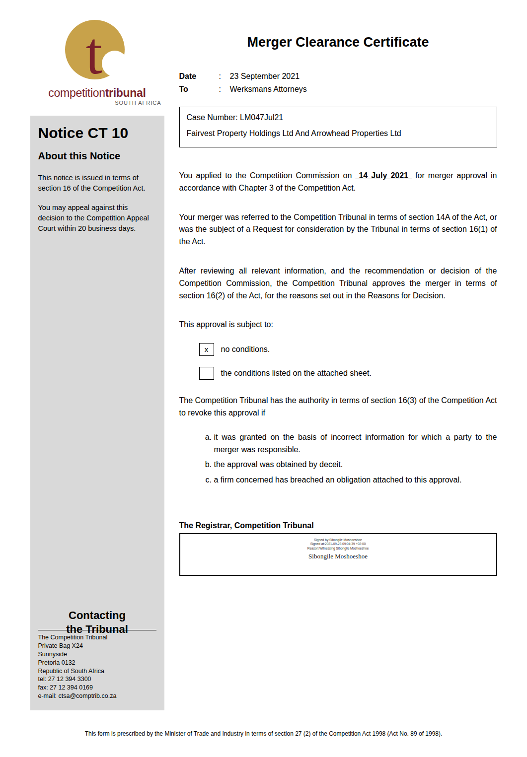t
competition tribunal
SOUTH AFRICA
Notice CT 10
About this Notice
This notice is issued in terms of section 16 of the Competition Act.
You may appeal against this decision to the Competition Appeal Court within 20 business days.
Contacting
the Tribunal
The Competition Tribunal
Private Bag X24
Sunnyside
Pretoria 0132
Republic of South Africa
tel: 27 12 394 3300
fax: 27 12 394 0169
e-mail: ctsa@comptrib.co.za
Merger Clearance Certificate
| Date | : | 23 September 2021 |
| To | : | Werksmans Attorneys |
Case Number: LM047Jul21
Fairvest Property Holdings Ltd And Arrowhead Properties Ltd
You applied to the Competition Commission on 14 July 2021 for merger approval in accordance with Chapter 3 of the Competition Act.
Your merger was referred to the Competition Tribunal in terms of section 14A of the Act, or was the subject of a Request for consideration by the Tribunal in terms of section 16(1) of the Act.
After reviewing all relevant information, and the recommendation or decision of the Competition Commission, the Competition Tribunal approves the merger in terms of section 16(2) of the Act, for the reasons set out in the Reasons for Decision.
This approval is subject to:
x
no conditions.
the conditions listed on the attached sheet.
The Competition Tribunal has the authority in terms of section 16(3) of the Competition Act to revoke this approval if
it was granted on the basis of incorrect information for which a party to the merger was responsible.
the approval was obtained by deceit.
a firm concerned has breached an obligation attached to this approval.
The Registrar, Competition Tribunal
Signed by:Sibongile Moshoeshoe
Signed at:2021-09-23 09:04:39 +02:00
Reason:Witnessing Sibongile Moshoeshoe
Sibongile Moshoeshoe
This form is prescribed by the Minister of Trade and Industry in terms of section 27 (2) of the Competition Act 1998 (Act No. 89 of 1998).